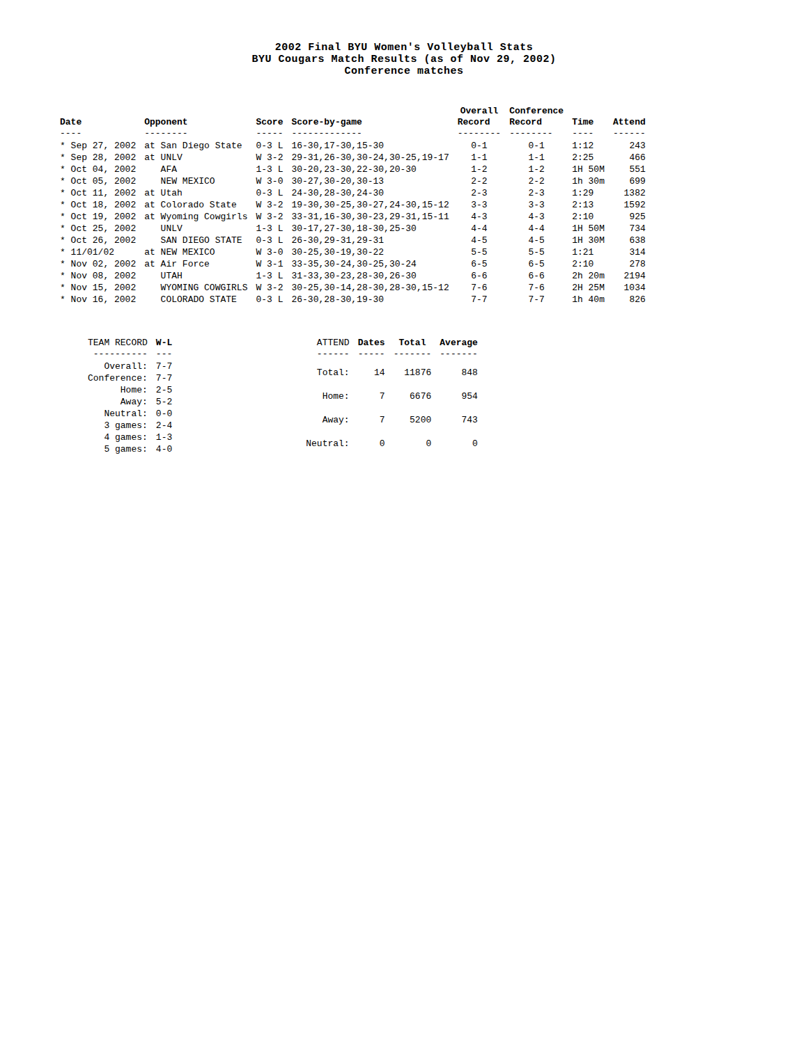2002 Final BYU Women's Volleyball Stats
BYU Cougars Match Results (as of Nov 29, 2002)
Conference matches
| | | | | Overall | Conference | | |
| --- | --- | --- | --- | --- | --- | --- | --- |
| Date | Opponent | Score | Score-by-game | Record | Record | Time | Attend |
| ---- | -------- | ----- | ------------- | -------- | -------- | ---- | ------ |
| * Sep 27, 2002 | at San Diego State | 0-3 L | 16-30,17-30,15-30 | 0-1 | 0-1 | 1:12 | 243 |
| * Sep 28, 2002 | at UNLV | W 3-2 | 29-31,26-30,30-24,30-25,19-17 | 1-1 | 1-1 | 2:25 | 466 |
| * Oct 04, 2002 | AFA | 1-3 L | 30-20,23-30,22-30,20-30 | 1-2 | 1-2 | 1H 50M | 551 |
| * Oct 05, 2002 | NEW MEXICO | W 3-0 | 30-27,30-20,30-13 | 2-2 | 2-2 | 1h 30m | 699 |
| * Oct 11, 2002 | at Utah | 0-3 L | 24-30,28-30,24-30 | 2-3 | 2-3 | 1:29 | 1382 |
| * Oct 18, 2002 | at Colorado State | W 3-2 | 19-30,30-25,30-27,24-30,15-12 | 3-3 | 3-3 | 2:13 | 1592 |
| * Oct 19, 2002 | at Wyoming Cowgirls | W 3-2 | 33-31,16-30,30-23,29-31,15-11 | 4-3 | 4-3 | 2:10 | 925 |
| * Oct 25, 2002 | UNLV | 1-3 L | 30-17,27-30,18-30,25-30 | 4-4 | 4-4 | 1H 50M | 734 |
| * Oct 26, 2002 | SAN DIEGO STATE | 0-3 L | 26-30,29-31,29-31 | 4-5 | 4-5 | 1H 30M | 638 |
| * 11/01/02 | at NEW MEXICO | W 3-0 | 30-25,30-19,30-22 | 5-5 | 5-5 | 1:21 | 314 |
| * Nov 02, 2002 | at Air Force | W 3-1 | 33-35,30-24,30-25,30-24 | 6-5 | 6-5 | 2:10 | 278 |
| * Nov 08, 2002 | UTAH | 1-3 L | 31-33,30-23,28-30,26-30 | 6-6 | 6-6 | 2h 20m | 2194 |
| * Nov 15, 2002 | WYOMING COWGIRLS | W 3-2 | 30-25,30-14,28-30,28-30,15-12 | 7-6 | 7-6 | 2H 25M | 1034 |
| * Nov 16, 2002 | COLORADO STATE | 0-3 L | 26-30,28-30,19-30 | 7-7 | 7-7 | 1h 40m | 826 |
| TEAM RECORD | W-L |
| --- | --- |
| ---------- | --- |
| Overall: | 7-7 |
| Conference: | 7-7 |
| Home: | 2-5 |
| Away: | 5-2 |
| Neutral: | 0-0 |
| 3 games: | 2-4 |
| 4 games: | 1-3 |
| 5 games: | 4-0 |
| ATTEND | Dates | Total | Average |
| --- | --- | --- | --- |
| ------ | ----- | ------- | ------- |
| Total: | 14 | 11876 | 848 |
| Home: | 7 | 6676 | 954 |
| Away: | 7 | 5200 | 743 |
| Neutral: | 0 | 0 | 0 |